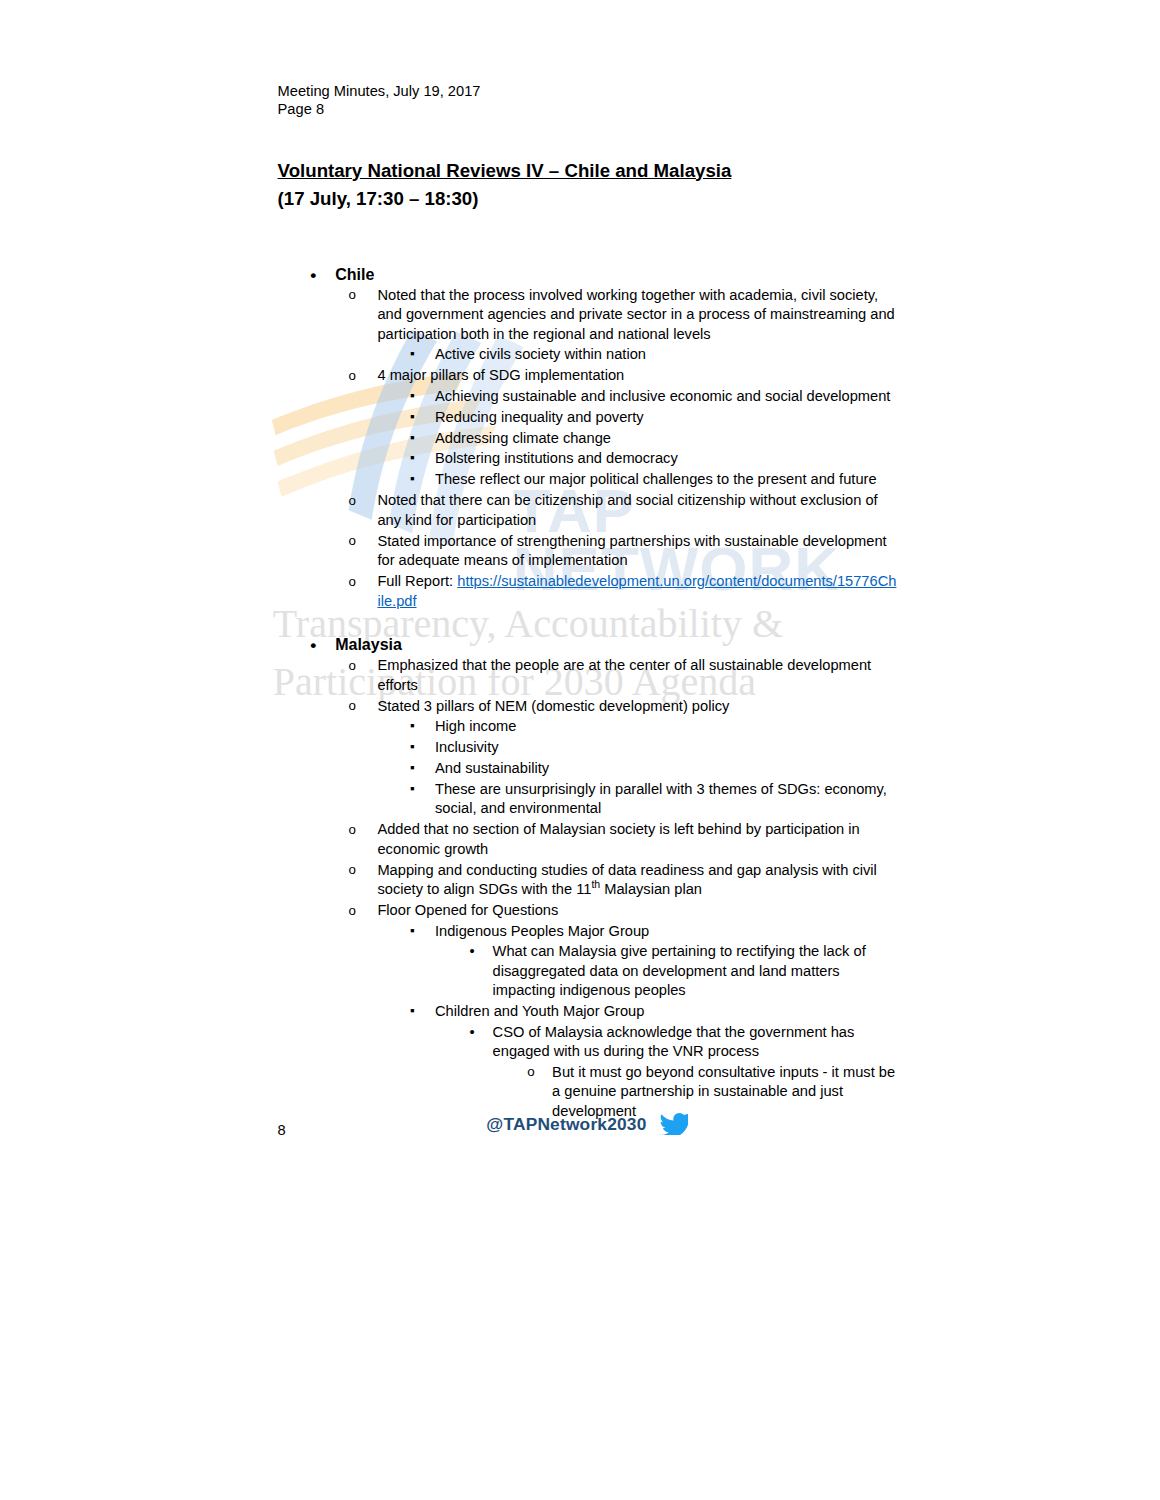TAP
NETWORK
Transparency, Accountability &
Participation for 2030 Agenda
Meeting Minutes, July 19, 2017
Page 8
Voluntary National Reviews IV – Chile and Malaysia
(17 July, 17:30 – 18:30)
Chile
Noted that the process involved working together with academia, civil society, and government agencies and private sector in a process of mainstreaming and participation both in the regional and national levels
Active civils society within nation
4 major pillars of SDG implementation
Achieving sustainable and inclusive economic and social development
Reducing inequality and poverty
Addressing climate change
Bolstering institutions and democracy
These reflect our major political challenges to the present and future
Noted that there can be citizenship and social citizenship without exclusion of any kind for participation
Stated importance of strengthening partnerships with sustainable development for adequate means of implementation
Full Report: https://sustainabledevelopment.un.org/content/documents/15776Chile.pdf
Malaysia
Emphasized that the people are at the center of all sustainable development efforts
Stated 3 pillars of NEM (domestic development) policy
High income
Inclusivity
And sustainability
These are unsurprisingly in parallel with 3 themes of SDGs: economy, social, and environmental
Added that no section of Malaysian society is left behind by participation in economic growth
Mapping and conducting studies of data readiness and gap analysis with civil society to align SDGs with the 11th Malaysian plan
Floor Opened for Questions
Indigenous Peoples Major Group
What can Malaysia give pertaining to rectifying the lack of disaggregated data on development and land matters impacting indigenous peoples
Children and Youth Major Group
CSO of Malaysia acknowledge that the government has engaged with us during the VNR process
But it must go beyond consultative inputs - it must be a genuine partnership in sustainable and just development
8
@TAPNetwork2030